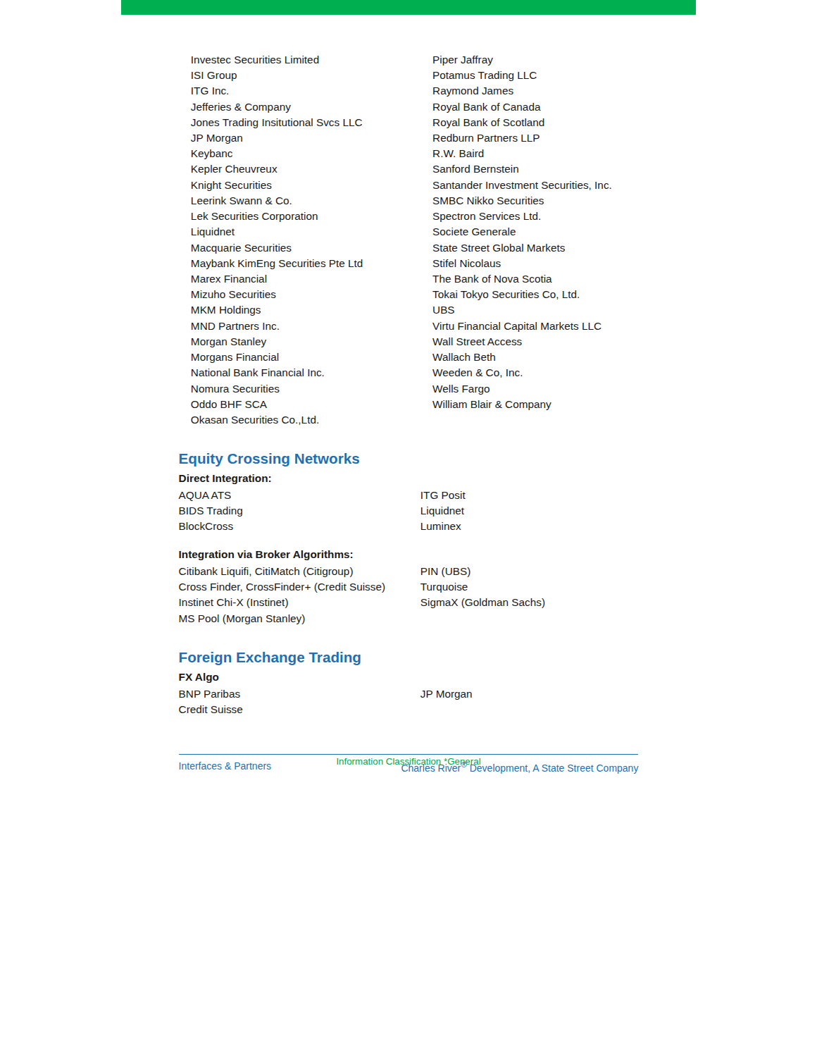Investec Securities Limited
ISI Group
ITG Inc.
Jefferies & Company
Jones Trading Insitutional Svcs LLC
JP Morgan
Keybanc
Kepler Cheuvreux
Knight Securities
Leerink Swann & Co.
Lek Securities Corporation
Liquidnet
Macquarie Securities
Maybank KimEng Securities Pte Ltd
Marex Financial
Mizuho Securities
MKM Holdings
MND Partners Inc.
Morgan Stanley
Morgans Financial
National Bank Financial Inc.
Nomura Securities
Oddo BHF SCA
Okasan Securities Co.,Ltd.
Piper Jaffray
Potamus Trading LLC
Raymond James
Royal Bank of Canada
Royal Bank of Scotland
Redburn Partners LLP
R.W. Baird
Sanford Bernstein
Santander Investment Securities, Inc.
SMBC Nikko Securities
Spectron Services Ltd.
Societe Generale
State Street Global Markets
Stifel Nicolaus
The Bank of Nova Scotia
Tokai Tokyo Securities Co, Ltd.
UBS
Virtu Financial Capital Markets LLC
Wall Street Access
Wallach Beth
Weeden & Co, Inc.
Wells Fargo
William Blair & Company
Equity Crossing Networks
Direct Integration:
AQUA ATS
BIDS Trading
BlockCross
ITG Posit
Liquidnet
Luminex
Integration via Broker Algorithms:
Citibank Liquifi, CitiMatch (Citigroup)
Cross Finder, CrossFinder+ (Credit Suisse)
Instinet Chi-X (Instinet)
MS Pool (Morgan Stanley)
PIN (UBS)
Turquoise
SigmaX (Goldman Sachs)
Foreign Exchange Trading
FX Algo
BNP Paribas
Credit Suisse
JP Morgan
Information Classification *General
Interfaces & Partners
Charles River® Development, A State Street Company